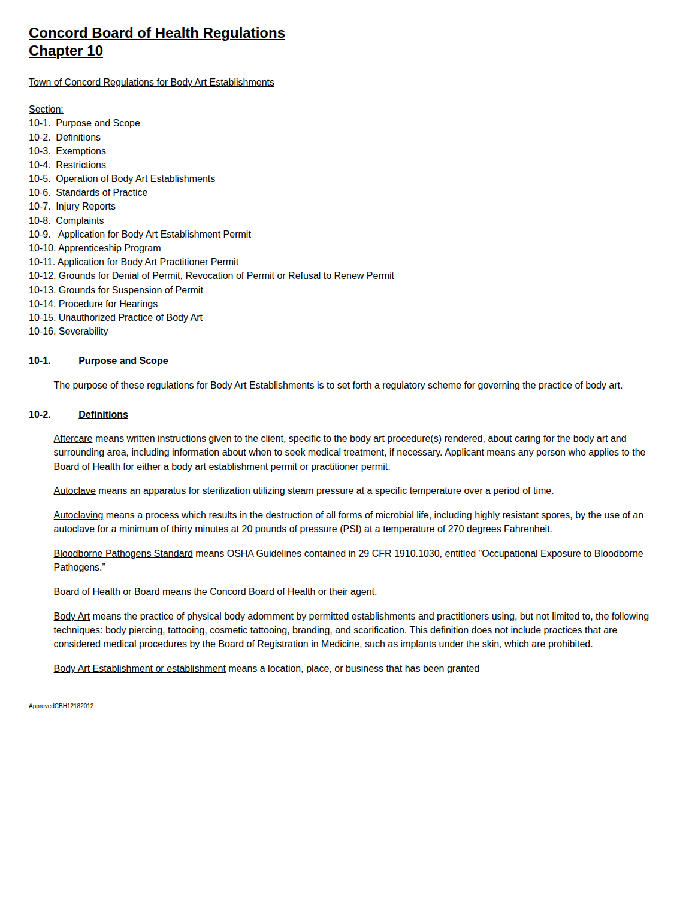Concord Board of Health Regulations
Chapter 10
Town of Concord Regulations for Body Art Establishments
Section:
10-1. Purpose and Scope
10-2. Definitions
10-3. Exemptions
10-4. Restrictions
10-5. Operation of Body Art Establishments
10-6. Standards of Practice
10-7. Injury Reports
10-8. Complaints
10-9. Application for Body Art Establishment Permit
10-10. Apprenticeship Program
10-11. Application for Body Art Practitioner Permit
10-12. Grounds for Denial of Permit, Revocation of Permit or Refusal to Renew Permit
10-13. Grounds for Suspension of Permit
10-14. Procedure for Hearings
10-15. Unauthorized Practice of Body Art
10-16. Severability
10-1. Purpose and Scope
The purpose of these regulations for Body Art Establishments is to set forth a regulatory scheme for governing the practice of body art.
10-2. Definitions
Aftercare means written instructions given to the client, specific to the body art procedure(s) rendered, about caring for the body art and surrounding area, including information about when to seek medical treatment, if necessary. Applicant means any person who applies to the Board of Health for either a body art establishment permit or practitioner permit.
Autoclave means an apparatus for sterilization utilizing steam pressure at a specific temperature over a period of time.
Autoclaving means a process which results in the destruction of all forms of microbial life, including highly resistant spores, by the use of an autoclave for a minimum of thirty minutes at 20 pounds of pressure (PSI) at a temperature of 270 degrees Fahrenheit.
Bloodborne Pathogens Standard means OSHA Guidelines contained in 29 CFR 1910.1030, entitled "Occupational Exposure to Bloodborne Pathogens.”
Board of Health or Board means the Concord Board of Health or their agent.
Body Art means the practice of physical body adornment by permitted establishments and practitioners using, but not limited to, the following techniques: body piercing, tattooing, cosmetic tattooing, branding, and scarification. This definition does not include practices that are considered medical procedures by the Board of Registration in Medicine, such as implants under the skin, which are prohibited.
Body Art Establishment or establishment means a location, place, or business that has been granted
ApprovedCBH12182012